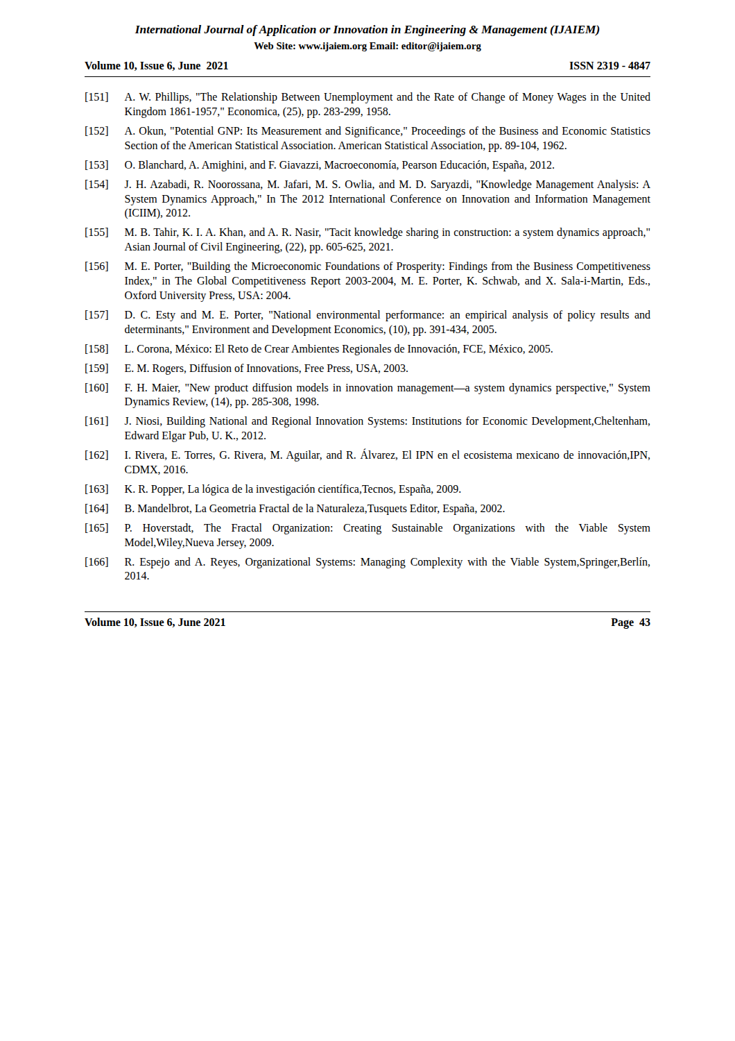International Journal of Application or Innovation in Engineering & Management (IJAIEM)
Web Site: www.ijaiem.org Email: editor@ijaiem.org
Volume 10, Issue 6, June 2021 ISSN 2319 - 4847
[151] A. W. Phillips, "The Relationship Between Unemployment and the Rate of Change of Money Wages in the United Kingdom 1861-1957," Economica, (25), pp. 283-299, 1958.
[152] A. Okun, "Potential GNP: Its Measurement and Significance," Proceedings of the Business and Economic Statistics Section of the American Statistical Association. American Statistical Association, pp. 89-104, 1962.
[153] O. Blanchard, A. Amighini, and F. Giavazzi, Macroeconomía, Pearson Educación, España, 2012.
[154] J. H. Azabadi, R. Noorossana, M. Jafari, M. S. Owlia, and M. D. Saryazdi, "Knowledge Management Analysis: A System Dynamics Approach," In The 2012 International Conference on Innovation and Information Management (ICIIM), 2012.
[155] M. B. Tahir, K. I. A. Khan, and A. R. Nasir, "Tacit knowledge sharing in construction: a system dynamics approach," Asian Journal of Civil Engineering, (22), pp. 605-625, 2021.
[156] M. E. Porter, "Building the Microeconomic Foundations of Prosperity: Findings from the Business Competitiveness Index," in The Global Competitiveness Report 2003-2004, M. E. Porter, K. Schwab, and X. Sala-i-Martin, Eds., Oxford University Press, USA: 2004.
[157] D. C. Esty and M. E. Porter, "National environmental performance: an empirical analysis of policy results and determinants," Environment and Development Economics, (10), pp. 391-434, 2005.
[158] L. Corona, México: El Reto de Crear Ambientes Regionales de Innovación, FCE, México, 2005.
[159] E. M. Rogers, Diffusion of Innovations, Free Press, USA, 2003.
[160] F. H. Maier, "New product diffusion models in innovation management—a system dynamics perspective," System Dynamics Review, (14), pp. 285-308, 1998.
[161] J. Niosi, Building National and Regional Innovation Systems: Institutions for Economic Development,Cheltenham, Edward Elgar Pub, U. K., 2012.
[162] I. Rivera, E. Torres, G. Rivera, M. Aguilar, and R. Álvarez, El IPN en el ecosistema mexicano de innovación,IPN, CDMX, 2016.
[163] K. R. Popper, La lógica de la investigación científica,Tecnos, España, 2009.
[164] B. Mandelbrot, La Geometria Fractal de la Naturaleza,Tusquets Editor, España, 2002.
[165] P. Hoverstadt, The Fractal Organization: Creating Sustainable Organizations with the Viable System Model,Wiley,Nueva Jersey, 2009.
[166] R. Espejo and A. Reyes, Organizational Systems: Managing Complexity with the Viable System,Springer,Berlín, 2014.
Volume 10, Issue 6, June 2021 Page 43